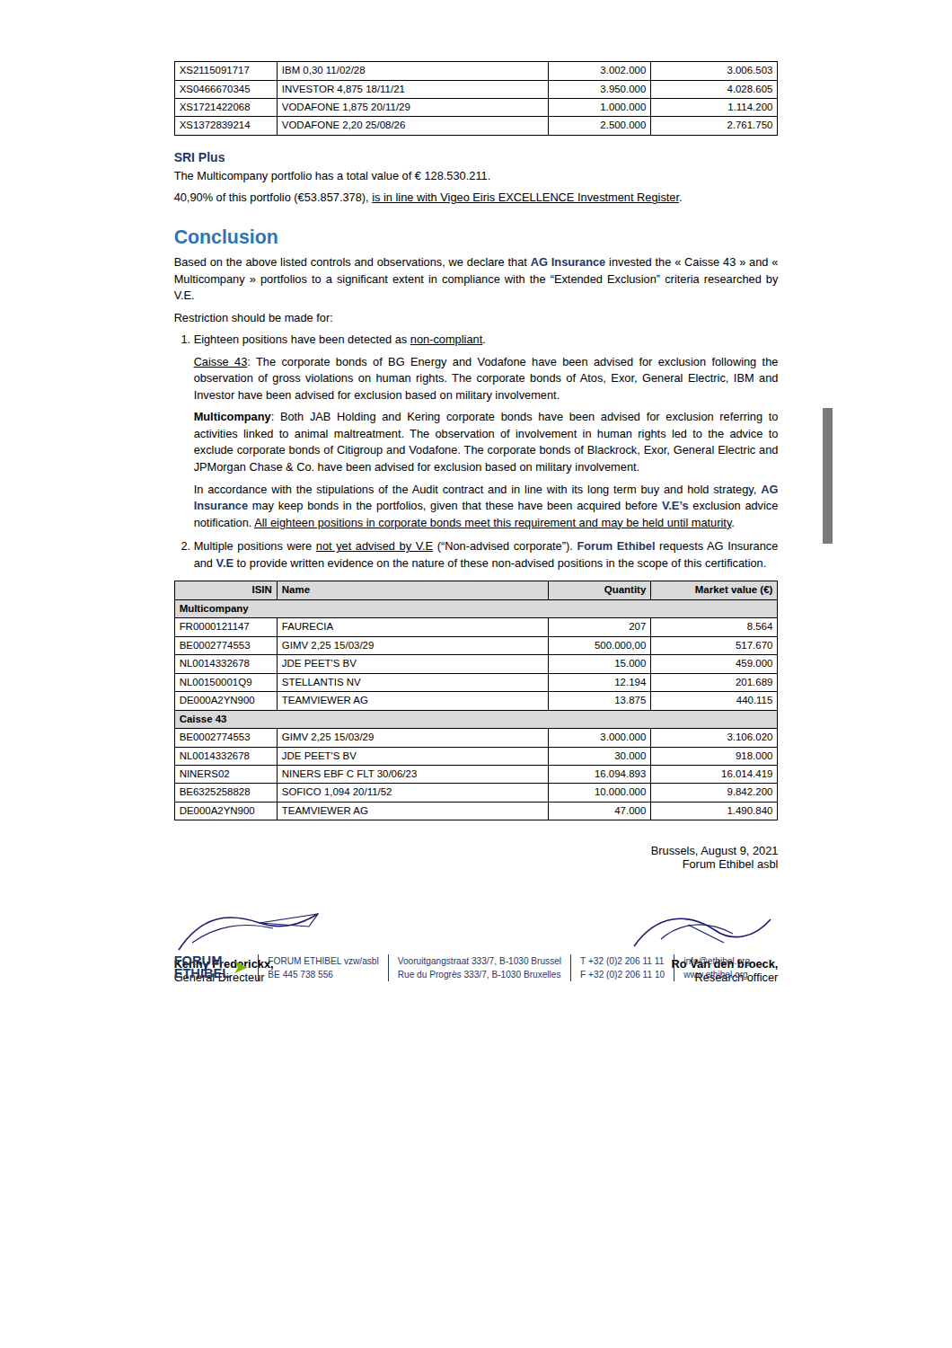| XS2115091717 | IBM 0,30 11/02/28 | 3.002.000 | 3.006.503 |
| XS0466670345 | INVESTOR 4,875 18/11/21 | 3.950.000 | 4.028.605 |
| XS1721422068 | VODAFONE 1,875 20/11/29 | 1.000.000 | 1.114.200 |
| XS1372839214 | VODAFONE 2,20 25/08/26 | 2.500.000 | 2.761.750 |
SRI Plus
The Multicompany portfolio has a total value of € 128.530.211.
40,90% of this portfolio (€53.857.378), is in line with Vigeo Eiris EXCELLENCE Investment Register.
Conclusion
Based on the above listed controls and observations, we declare that AG Insurance invested the « Caisse 43 » and « Multicompany » portfolios to a significant extent in compliance with the “Extended Exclusion” criteria researched by V.E.
Restriction should be made for:
Eighteen positions have been detected as non-compliant.
Caisse 43: The corporate bonds of BG Energy and Vodafone have been advised for exclusion following the observation of gross violations on human rights. The corporate bonds of Atos, Exor, General Electric, IBM and Investor have been advised for exclusion based on military involvement.
Multicompany: Both JAB Holding and Kering corporate bonds have been advised for exclusion referring to activities linked to animal maltreatment. The observation of involvement in human rights led to the advice to exclude corporate bonds of Citigroup and Vodafone. The corporate bonds of Blackrock, Exor, General Electric and JPMorgan Chase & Co. have been advised for exclusion based on military involvement.
In accordance with the stipulations of the Audit contract and in line with its long term buy and hold strategy, AG Insurance may keep bonds in the portfolios, given that these have been acquired before V.E’s exclusion advice notification. All eighteen positions in corporate bonds meet this requirement and may be held until maturity.
Multiple positions were not yet advised by V.E (“Non-advised corporate”). Forum Ethibel requests AG Insurance and V.E to provide written evidence on the nature of these non-advised positions in the scope of this certification.
| ISIN | Name | Quantity | Market value (€) |
| --- | --- | --- | --- |
| Multicompany |
| FR0000121147 | FAURECIA | 207 | 8.564 |
| BE0002774553 | GIMV 2,25 15/03/29 | 500.000,00 | 517.670 |
| NL0014332678 | JDE PEET'S BV | 15.000 | 459.000 |
| NL00150001Q9 | STELLANTIS NV | 12.194 | 201.689 |
| DE000A2YN900 | TEAMVIEWER AG | 13.875 | 440.115 |
| Caisse 43 |
| BE0002774553 | GIMV 2,25 15/03/29 | 3.000.000 | 3.106.020 |
| NL0014332678 | JDE PEET'S BV | 30.000 | 918.000 |
| NINERS02 | NINERS EBF C FLT 30/06/23 | 16.094.893 | 16.014.419 |
| BE6325258828 | SOFICO 1,094 20/11/52 | 10.000.000 | 9.842.200 |
| DE000A2YN900 | TEAMVIEWER AG | 47.000 | 1.490.840 |
Brussels, August 9, 2021
Forum Ethibel asbl
Kenny Frederickx,
General Directeur
Ro Van den broeck,
Research officer
FORUMETHIBEL
➤
FORUM ETHIBEL vzw/asbl
BE 445 738 556
Vooruitgangstraat 333/7, B-1030 Brussel
Rue du Progrès 333/7, B-1030 Bruxelles
T +32 (0)2 206 11 11
F +32 (0)2 206 11 10
info@ethibel.org
www.ethibel.org